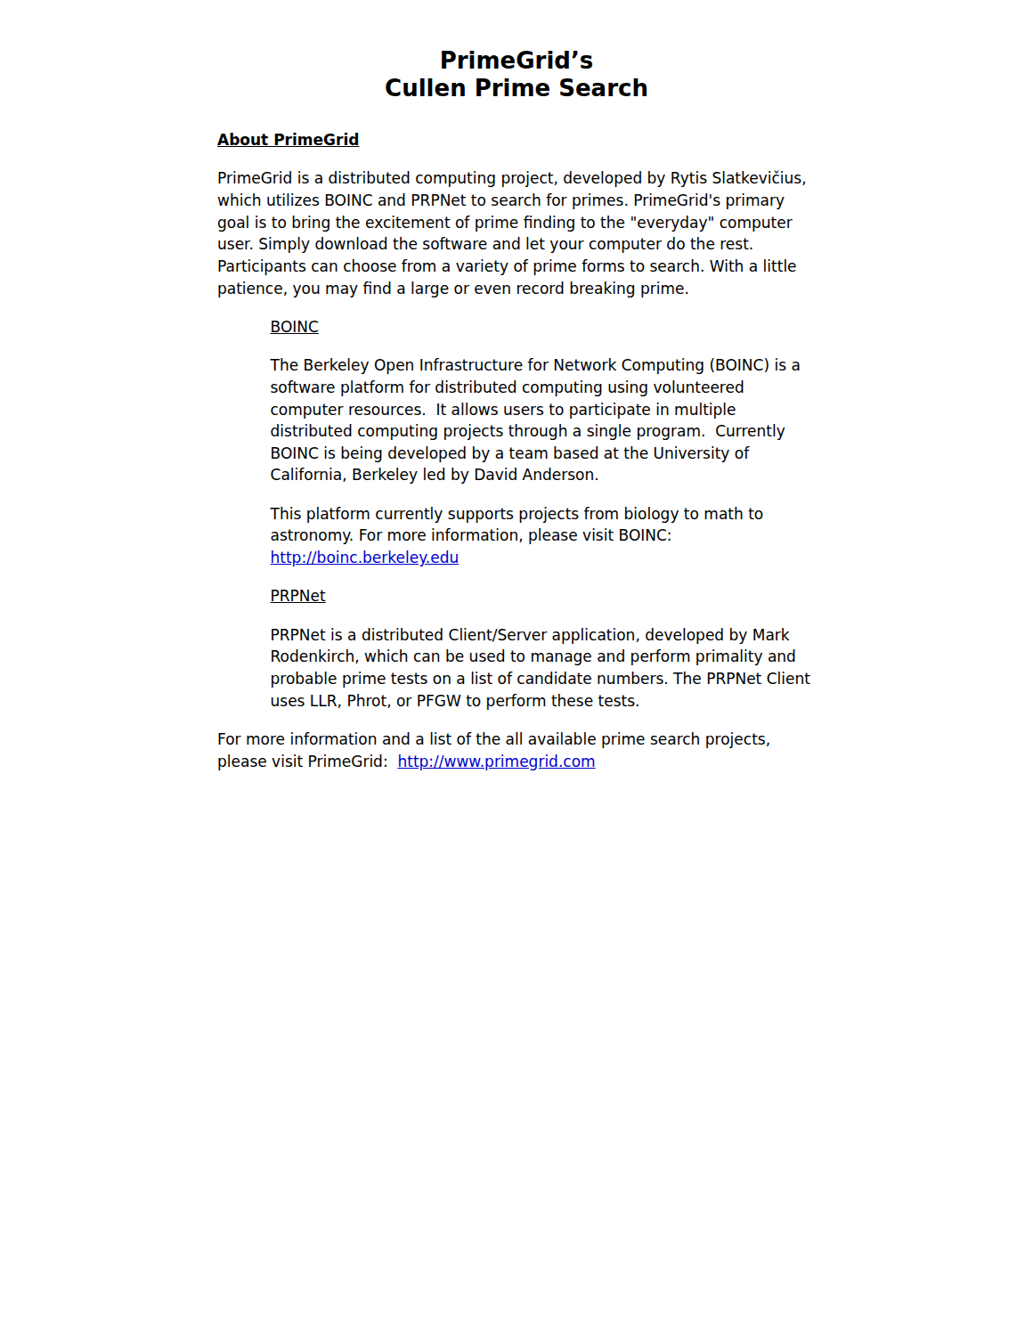PrimeGrid’s
Cullen Prime Search
About PrimeGrid
PrimeGrid is a distributed computing project, developed by Rytis Slatkevičius, which utilizes BOINC and PRPNet to search for primes. PrimeGrid's primary goal is to bring the excitement of prime finding to the "everyday" computer user. Simply download the software and let your computer do the rest. Participants can choose from a variety of prime forms to search. With a little patience, you may find a large or even record breaking prime.
BOINC
The Berkeley Open Infrastructure for Network Computing (BOINC) is a software platform for distributed computing using volunteered computer resources. It allows users to participate in multiple distributed computing projects through a single program. Currently BOINC is being developed by a team based at the University of California, Berkeley led by David Anderson.
This platform currently supports projects from biology to math to astronomy. For more information, please visit BOINC: http://boinc.berkeley.edu
PRPNet
PRPNet is a distributed Client/Server application, developed by Mark Rodenkirch, which can be used to manage and perform primality and probable prime tests on a list of candidate numbers. The PRPNet Client uses LLR, Phrot, or PFGW to perform these tests.
For more information and a list of the all available prime search projects, please visit PrimeGrid: http://www.primegrid.com